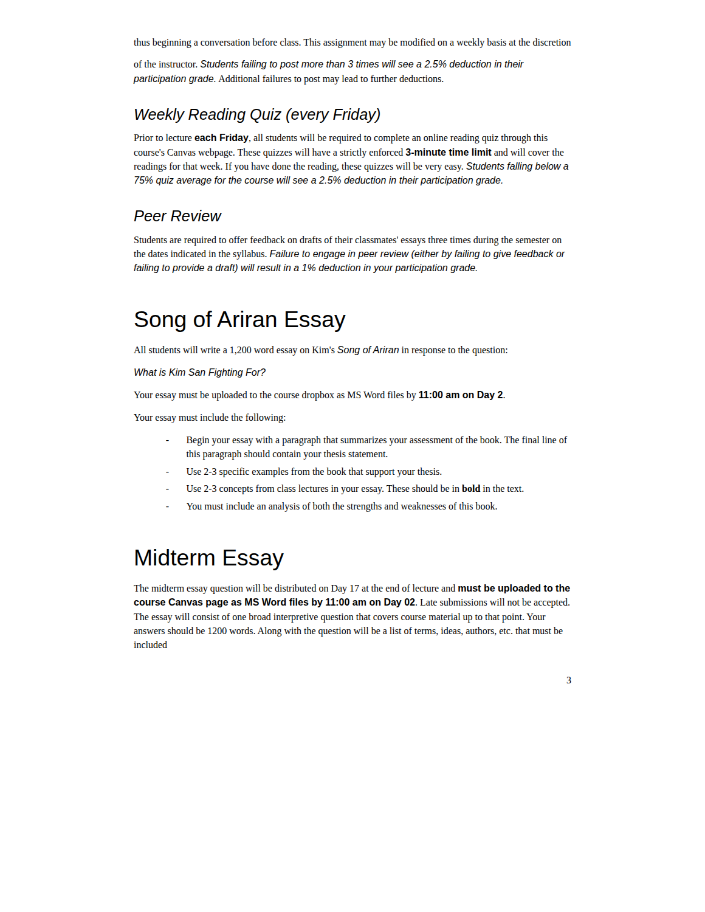thus beginning a conversation before class. This assignment may be modified on a weekly basis at the discretion
of the instructor. Students failing to post more than 3 times will see a 2.5% deduction in their participation grade. Additional failures to post may lead to further deductions.
Weekly Reading Quiz (every Friday)
Prior to lecture each Friday, all students will be required to complete an online reading quiz through this course's Canvas webpage. These quizzes will have a strictly enforced 3-minute time limit and will cover the readings for that week. If you have done the reading, these quizzes will be very easy. Students falling below a 75% quiz average for the course will see a 2.5% deduction in their participation grade.
Peer Review
Students are required to offer feedback on drafts of their classmates' essays three times during the semester on the dates indicated in the syllabus. Failure to engage in peer review (either by failing to give feedback or failing to provide a draft) will result in a 1% deduction in your participation grade.
Song of Ariran Essay
All students will write a 1,200 word essay on Kim's Song of Ariran in response to the question:
What is Kim San Fighting For?
Your essay must be uploaded to the course dropbox as MS Word files by 11:00 am on Day 2.
Your essay must include the following:
Begin your essay with a paragraph that summarizes your assessment of the book. The final line of this paragraph should contain your thesis statement.
Use 2-3 specific examples from the book that support your thesis.
Use 2-3 concepts from class lectures in your essay. These should be in bold in the text.
You must include an analysis of both the strengths and weaknesses of this book.
Midterm Essay
The midterm essay question will be distributed on Day 17 at the end of lecture and must be uploaded to the course Canvas page as MS Word files by 11:00 am on Day 02. Late submissions will not be accepted. The essay will consist of one broad interpretive question that covers course material up to that point. Your answers should be 1200 words. Along with the question will be a list of terms, ideas, authors, etc. that must be included
3